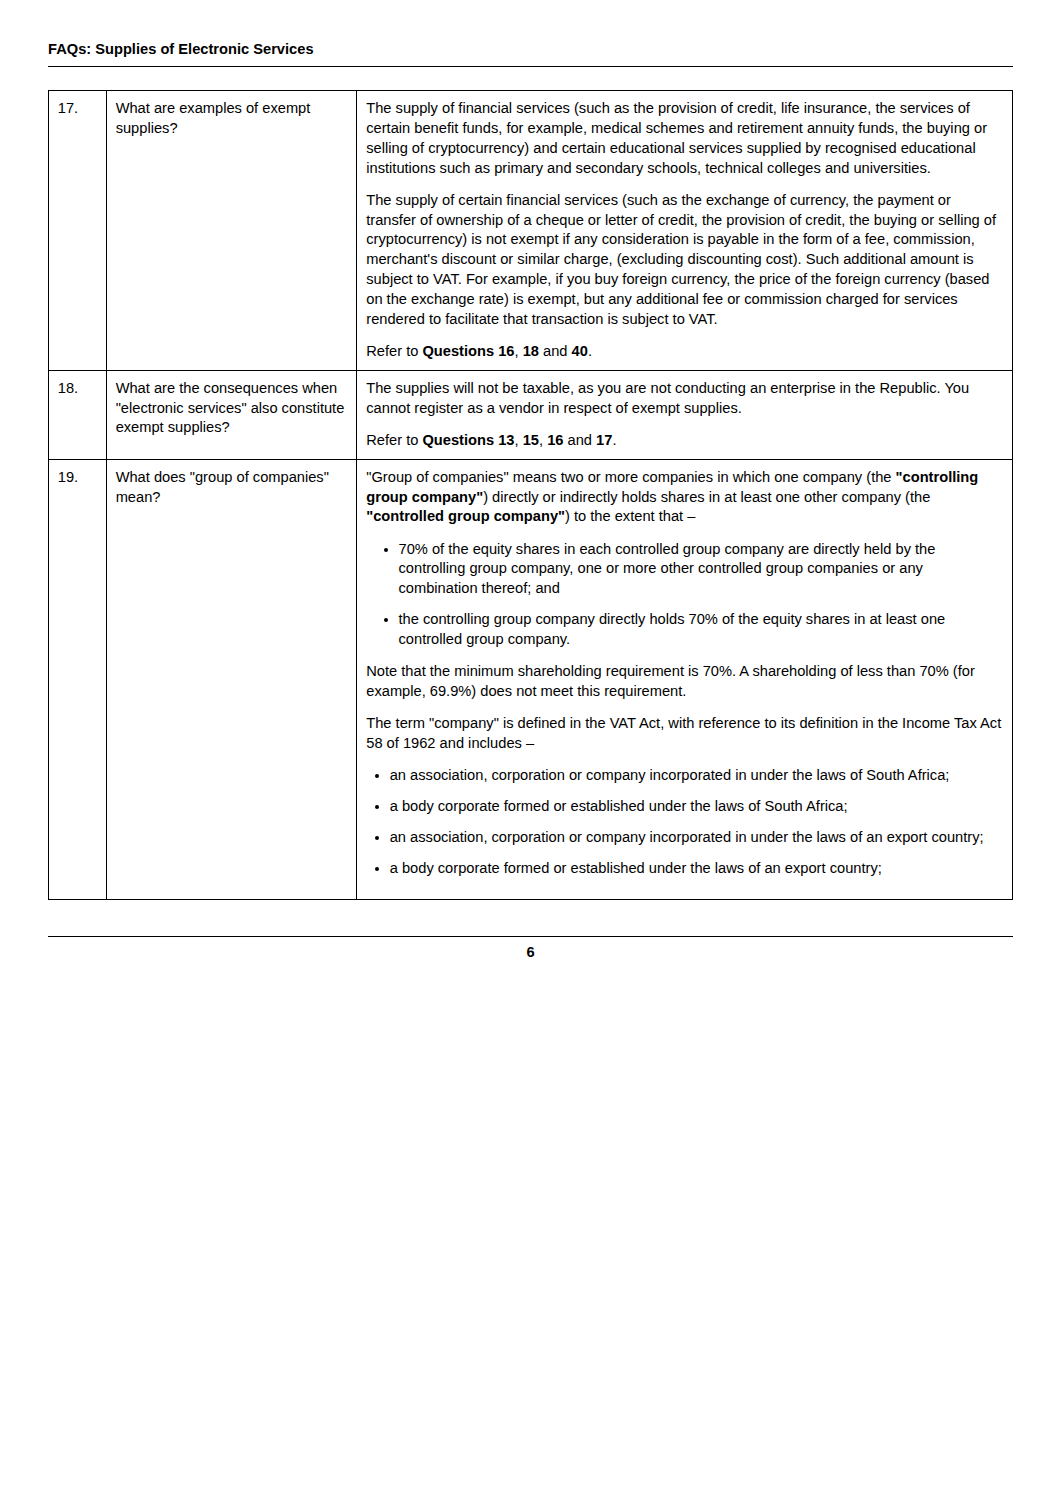FAQs: Supplies of Electronic Services
| 17. | What are examples of exempt supplies? | The supply of financial services (such as the provision of credit, life insurance, the services of certain benefit funds, for example, medical schemes and retirement annuity funds, the buying or selling of cryptocurrency) and certain educational services supplied by recognised educational institutions such as primary and secondary schools, technical colleges and universities. The supply of certain financial services (such as the exchange of currency, the payment or transfer of ownership of a cheque or letter of credit, the provision of credit, the buying or selling of cryptocurrency) is not exempt if any consideration is payable in the form of a fee, commission, merchant's discount or similar charge, (excluding discounting cost). Such additional amount is subject to VAT. For example, if you buy foreign currency, the price of the foreign currency (based on the exchange rate) is exempt, but any additional fee or commission charged for services rendered to facilitate that transaction is subject to VAT. Refer to Questions 16 , 18 and 40 . |
| 18. | What are the consequences when "electronic services" also constitute exempt supplies? | The supplies will not be taxable, as you are not conducting an enterprise in the Republic. You cannot register as a vendor in respect of exempt supplies. Refer to Questions 13 , 15 , 16 and 17 . |
| 19. | What does "group of companies" mean? | "Group of companies" means two or more companies in which one company (the "controlling group company" ) directly or indirectly holds shares in at least one other company (the "controlled group company" ) to the extent that – 70% of the equity shares in each controlled group company are directly held by the controlling group company, one or more other controlled group companies or any combination thereof; and the controlling group company directly holds 70% of the equity shares in at least one controlled group company. Note that the minimum shareholding requirement is 70%. A shareholding of less than 70% (for example, 69.9%) does not meet this requirement. The term "company" is defined in the VAT Act, with reference to its definition in the Income Tax Act 58 of 1962 and includes – an association, corporation or company incorporated in under the laws of South Africa; a body corporate formed or established under the laws of South Africa; an association, corporation or company incorporated in under the laws of an export country; a body corporate formed or established under the laws of an export country; |
6